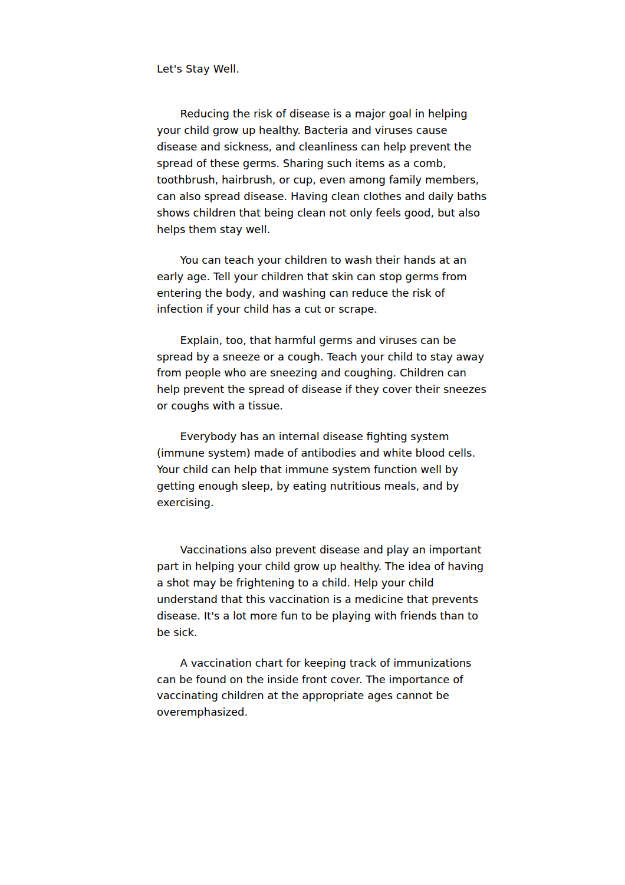Let's Stay Well.
Reducing the risk of disease is a major goal in helping your child grow up healthy. Bacteria and viruses cause disease and sickness, and cleanliness can help prevent the spread of these germs. Sharing such items as a comb, toothbrush, hairbrush, or cup, even among family members, can also spread disease. Having clean clothes and daily baths shows children that being clean not only feels good, but also helps them stay well.
You can teach your children to wash their hands at an early age. Tell your children that skin can stop germs from entering the body, and washing can reduce the risk of infection if your child has a cut or scrape.
Explain, too, that harmful germs and viruses can be spread by a sneeze or a cough. Teach your child to stay away from people who are sneezing and coughing. Children can help prevent the spread of disease if they cover their sneezes or coughs with a tissue.
Everybody has an internal disease fighting system (immune system) made of antibodies and white blood cells. Your child can help that immune system function well by getting enough sleep, by eating nutritious meals, and by exercising.
Vaccinations also prevent disease and play an important part in helping your child grow up healthy. The idea of having a shot may be frightening to a child. Help your child understand that this vaccination is a medicine that prevents disease. It's a lot more fun to be playing with friends than to be sick.
A vaccination chart for keeping track of immunizations can be found on the inside front cover. The importance of vaccinating children at the appropriate ages cannot be overemphasized.